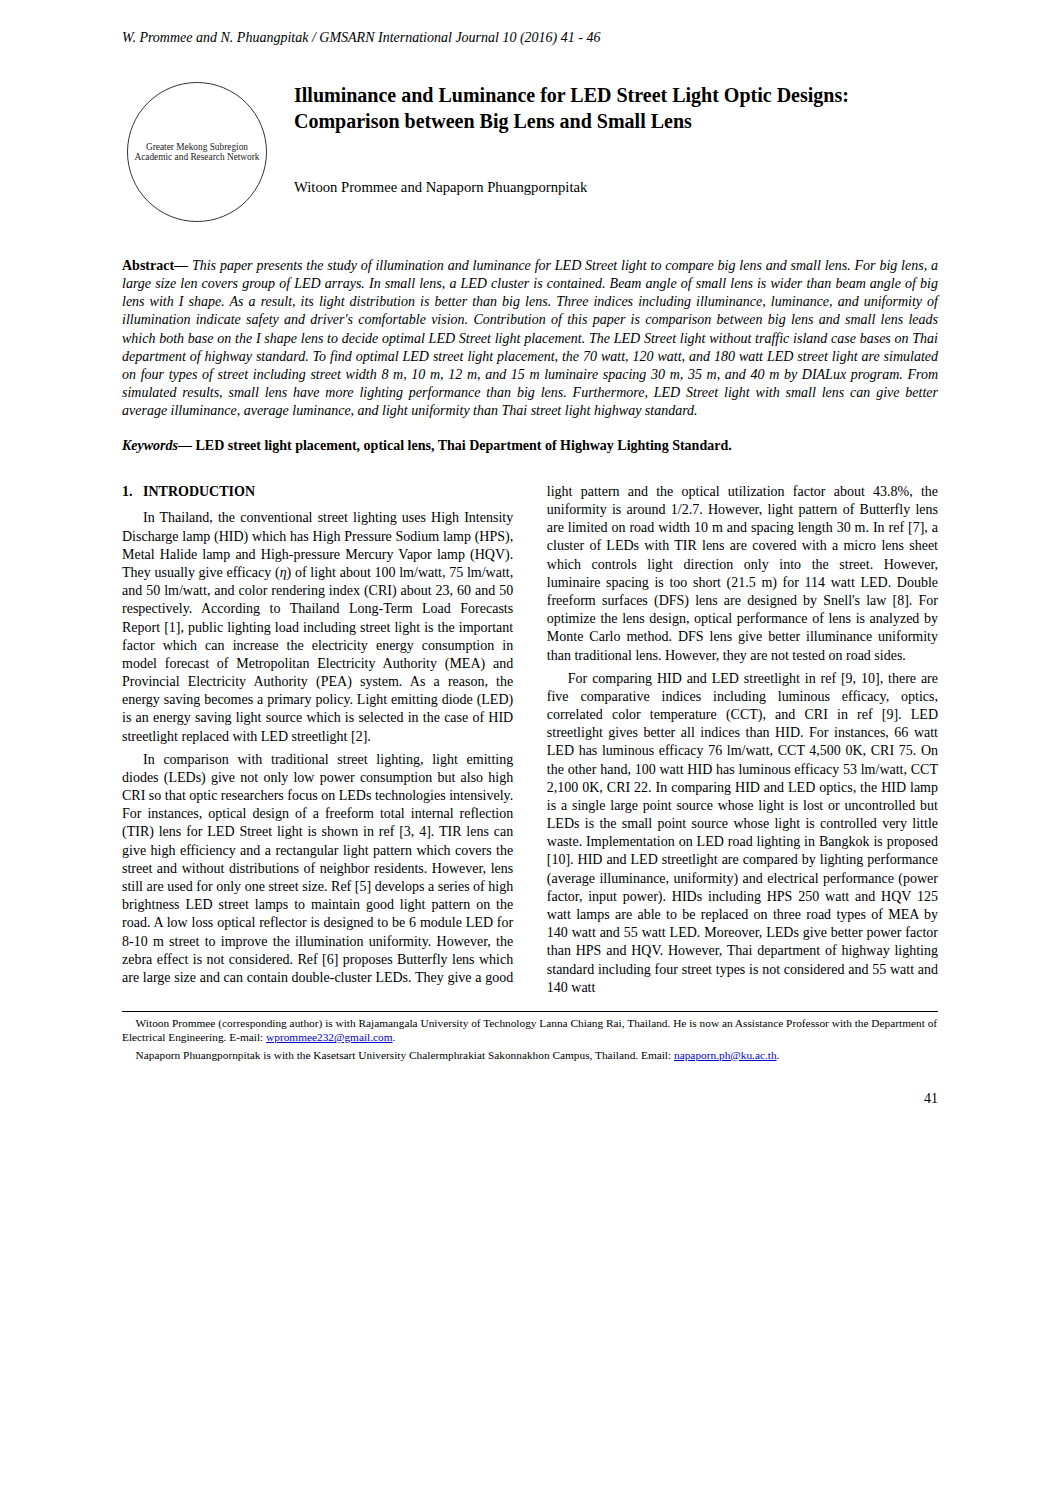W. Prommee and N. Phuangpitak / GMSARN International Journal 10 (2016) 41 - 46
Greater Mekong Subregion Academic and Research Network
Illuminance and Luminance for LED Street Light Optic Designs: Comparison between Big Lens and Small Lens
Witoon Prommee and Napaporn Phuangpornpitak
Abstract— This paper presents the study of illumination and luminance for LED Street light to compare big lens and small lens. For big lens, a large size len covers group of LED arrays. In small lens, a LED cluster is contained. Beam angle of small lens is wider than beam angle of big lens with I shape. As a result, its light distribution is better than big lens. Three indices including illuminance, luminance, and uniformity of illumination indicate safety and driver's comfortable vision. Contribution of this paper is comparison between big lens and small lens leads which both base on the I shape lens to decide optimal LED Street light placement. The LED Street light without traffic island case bases on Thai department of highway standard. To find optimal LED street light placement, the 70 watt, 120 watt, and 180 watt LED street light are simulated on four types of street including street width 8 m, 10 m, 12 m, and 15 m luminaire spacing 30 m, 35 m, and 40 m by DIALux program. From simulated results, small lens have more lighting performance than big lens. Furthermore, LED Street light with small lens can give better average illuminance, average luminance, and light uniformity than Thai street light highway standard.
Keywords— LED street light placement, optical lens, Thai Department of Highway Lighting Standard.
1. Introduction
In Thailand, the conventional street lighting uses High Intensity Discharge lamp (HID) which has High Pressure Sodium lamp (HPS), Metal Halide lamp and High-pressure Mercury Vapor lamp (HQV). They usually give efficacy (η) of light about 100 lm/watt, 75 lm/watt, and 50 lm/watt, and color rendering index (CRI) about 23, 60 and 50 respectively. According to Thailand Long-Term Load Forecasts Report [1], public lighting load including street light is the important factor which can increase the electricity energy consumption in model forecast of Metropolitan Electricity Authority (MEA) and Provincial Electricity Authority (PEA) system. As a reason, the energy saving becomes a primary policy. Light emitting diode (LED) is an energy saving light source which is selected in the case of HID streetlight replaced with LED streetlight [2].
In comparison with traditional street lighting, light emitting diodes (LEDs) give not only low power consumption but also high CRI so that optic researchers focus on LEDs technologies intensively. For instances, optical design of a freeform total internal reflection (TIR) lens for LED Street light is shown in ref [3, 4]. TIR lens can give high efficiency and a rectangular light pattern which covers the street and without distributions of neighbor residents. However, lens still are used for only one street size. Ref [5] develops a series of high brightness LED street lamps to maintain good light pattern on the road. A low loss optical reflector is designed to be 6 module LED for 8-10 m street to improve the illumination uniformity. However, the zebra effect is not considered. Ref [6] proposes Butterfly lens which are large size and can contain double-cluster LEDs. They give a good light pattern and the optical utilization factor about 43.8%, the uniformity is around 1/2.7. However, light pattern of Butterfly lens are limited on road width 10 m and spacing length 30 m. In ref [7], a cluster of LEDs with TIR lens are covered with a micro lens sheet which controls light direction only into the street. However, luminaire spacing is too short (21.5 m) for 114 watt LED. Double freeform surfaces (DFS) lens are designed by Snell's law [8]. For optimize the lens design, optical performance of lens is analyzed by Monte Carlo method. DFS lens give better illuminance uniformity than traditional lens. However, they are not tested on road sides.
For comparing HID and LED streetlight in ref [9, 10], there are five comparative indices including luminous efficacy, optics, correlated color temperature (CCT), and CRI in ref [9]. LED streetlight gives better all indices than HID. For instances, 66 watt LED has luminous efficacy 76 lm/watt, CCT 4,500 0K, CRI 75. On the other hand, 100 watt HID has luminous efficacy 53 lm/watt, CCT 2,100 0K, CRI 22. In comparing HID and LED optics, the HID lamp is a single large point source whose light is lost or uncontrolled but LEDs is the small point source whose light is controlled very little waste. Implementation on LED road lighting in Bangkok is proposed [10]. HID and LED streetlight are compared by lighting performance (average illuminance, uniformity) and electrical performance (power factor, input power). HIDs including HPS 250 watt and HQV 125 watt lamps are able to be replaced on three road types of MEA by 140 watt and 55 watt LED. Moreover, LEDs give better power factor than HPS and HQV. However, Thai department of highway lighting standard including four street types is not considered and 55 watt and 140 watt
Witoon Prommee (corresponding author) is with Rajamangala University of Technology Lanna Chiang Rai, Thailand. He is now an Assistance Professor with the Department of Electrical Engineering. E-mail: wprommee232@gmail.com.
Napaporn Phuangpornpitak is with the Kasetsart University Chalermphrakiat Sakonnakhon Campus, Thailand. Email: napaporn.ph@ku.ac.th.
41